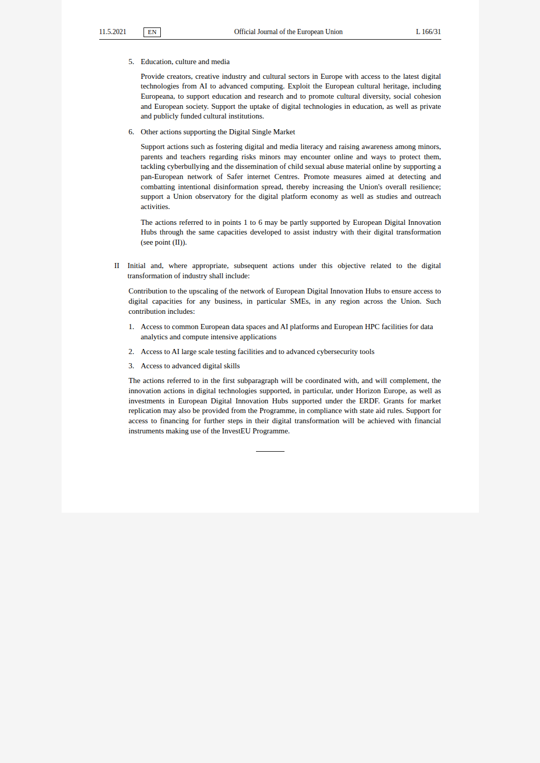11.5.2021 EN Official Journal of the European Union L 166/31
5. Education, culture and media
Provide creators, creative industry and cultural sectors in Europe with access to the latest digital technologies from AI to advanced computing. Exploit the European cultural heritage, including Europeana, to support education and research and to promote cultural diversity, social cohesion and European society. Support the uptake of digital technologies in education, as well as private and publicly funded cultural institutions.
6. Other actions supporting the Digital Single Market
Support actions such as fostering digital and media literacy and raising awareness among minors, parents and teachers regarding risks minors may encounter online and ways to protect them, tackling cyberbullying and the dissemination of child sexual abuse material online by supporting a pan-European network of Safer internet Centres. Promote measures aimed at detecting and combatting intentional disinformation spread, thereby increasing the Union's overall resilience; support a Union observatory for the digital platform economy as well as studies and outreach activities.
The actions referred to in points 1 to 6 may be partly supported by European Digital Innovation Hubs through the same capacities developed to assist industry with their digital transformation (see point (II)).
II Initial and, where appropriate, subsequent actions under this objective related to the digital transformation of industry shall include:
Contribution to the upscaling of the network of European Digital Innovation Hubs to ensure access to digital capacities for any business, in particular SMEs, in any region across the Union. Such contribution includes:
1. Access to common European data spaces and AI platforms and European HPC facilities for data analytics and compute intensive applications
2. Access to AI large scale testing facilities and to advanced cybersecurity tools
3. Access to advanced digital skills
The actions referred to in the first subparagraph will be coordinated with, and will complement, the innovation actions in digital technologies supported, in particular, under Horizon Europe, as well as investments in European Digital Innovation Hubs supported under the ERDF. Grants for market replication may also be provided from the Programme, in compliance with state aid rules. Support for access to financing for further steps in their digital transformation will be achieved with financial instruments making use of the InvestEU Programme.